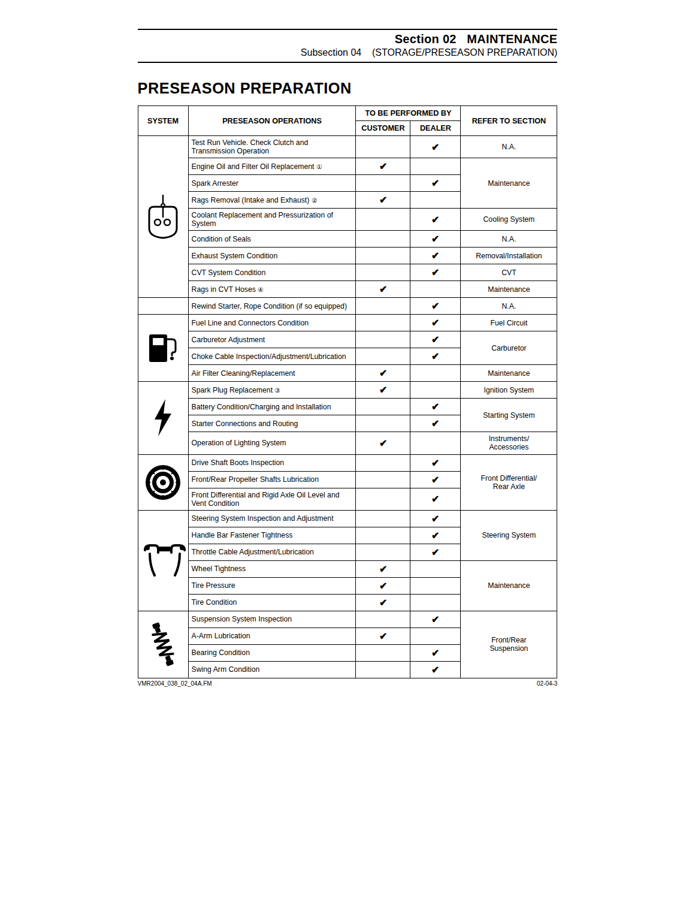Section 02 MAINTENANCE
Subsection 04 (STORAGE/PRESEASON PREPARATION)
PRESEASON PREPARATION
| SYSTEM | PRESEASON OPERATIONS | TO BE PERFORMED BY | REFER TO SECTION |
| --- | --- | --- | --- |
| CUSTOMER | DEALER |
| | Test Run Vehicle. Check Clutch and Transmission Operation | | ✔ | N.A. |
| Engine Oil and Filter Oil Replacement ① | ✔ | | Maintenance |
| Spark Arrester | | ✔ |
| Rags Removal (Intake and Exhaust) ② | ✔ | |
| Coolant Replacement and Pressurization of System | | ✔ | Cooling System |
| Condition of Seals | | ✔ | N.A. |
| Exhaust System Condition | | ✔ | Removal/Installation |
| CVT System Condition | | ✔ | CVT |
| Rags in CVT Hoses ④ | ✔ | | Maintenance |
| | Rewind Starter, Rope Condition (if so equipped) | | ✔ | N.A. |
| | Fuel Line and Connectors Condition | | ✔ | Fuel Circuit |
| Carburetor Adjustment | | ✔ | Carburetor |
| Choke Cable Inspection/Adjustment/Lubrication | | ✔ |
| Air Filter Cleaning/Replacement | ✔ | | Maintenance |
| | Spark Plug Replacement ③ | ✔ | | Ignition System |
| Battery Condition/Charging and Installation | | ✔ | Starting System |
| Starter Connections and Routing | | ✔ |
| Operation of Lighting System | ✔ | | Instruments/ Accessories |
| | Drive Shaft Boots Inspection | | ✔ | Front Differential/ Rear Axle |
| Front/Rear Propeller Shafts Lubrication | | ✔ |
| Front Differential and Rigid Axle Oil Level and Vent Condition | | ✔ |
| | Steering System Inspection and Adjustment | | ✔ | Steering System |
| Handle Bar Fastener Tightness | | ✔ |
| Throttle Cable Adjustment/Lubrication | | ✔ |
| Wheel Tightness | ✔ | | Maintenance |
| Tire Pressure | ✔ | |
| Tire Condition | ✔ | |
| | Suspension System Inspection | | ✔ | Front/Rear Suspension |
| A-Arm Lubrication | ✔ | |
| Bearing Condition | | ✔ |
| Swing Arm Condition | | ✔ |
VMR2004_038_02_04A.FM 02-04-3